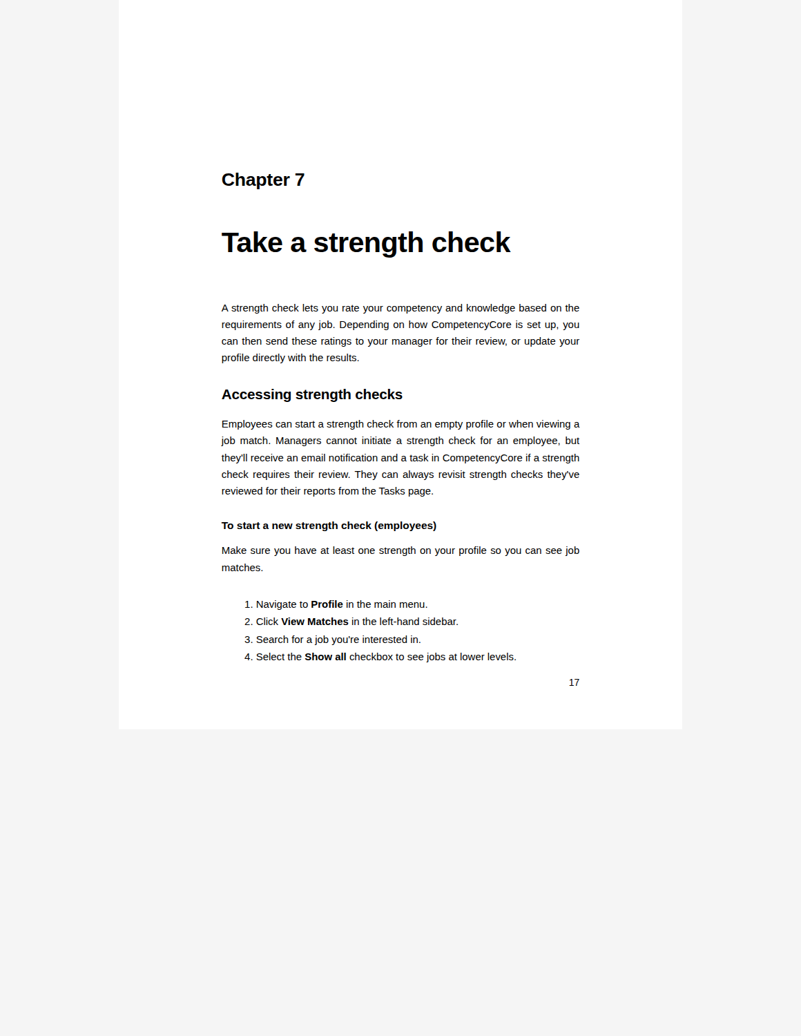Chapter 7
Take a strength check
A strength check lets you rate your competency and knowledge based on the requirements of any job. Depending on how CompetencyCore is set up, you can then send these ratings to your manager for their review, or update your profile directly with the results.
Accessing strength checks
Employees can start a strength check from an empty profile or when viewing a job match. Managers cannot initiate a strength check for an employee, but they'll receive an email notification and a task in CompetencyCore if a strength check requires their review. They can always revisit strength checks they've reviewed for their reports from the Tasks page.
To start a new strength check (employees)
Make sure you have at least one strength on your profile so you can see job matches.
Navigate to Profile in the main menu.
Click View Matches in the left-hand sidebar.
Search for a job you're interested in.
Select the Show all checkbox to see jobs at lower levels.
17